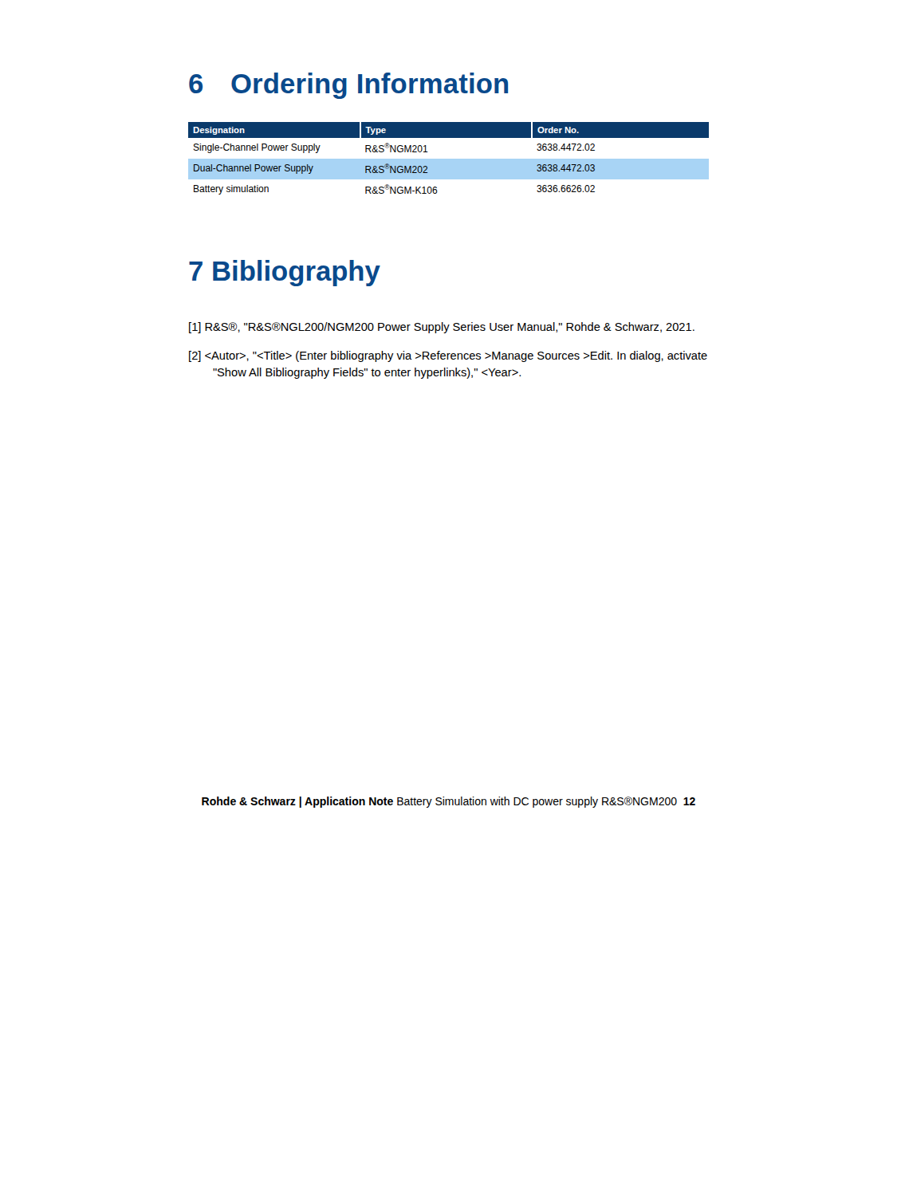6 Ordering Information
| Designation | Type | Order No. |
| --- | --- | --- |
| Single-Channel Power Supply | R&S ® NGM201 | 3638.4472.02 |
| Dual-Channel Power Supply | R&S ® NGM202 | 3638.4472.03 |
| Battery simulation | R&S ® NGM-K106 | 3636.6626.02 |
7 Bibliography
[1] R&S®, "R&S®NGL200/NGM200 Power Supply Series User Manual," Rohde & Schwarz, 2021.
[2] <Autor>, "<Title> (Enter bibliography via >References >Manage Sources >Edit. In dialog, activate "Show All Bibliography Fields" to enter hyperlinks)," <Year>.
Rohde & Schwarz | Application Note Battery Simulation with DC power supply R&S®NGM200 12